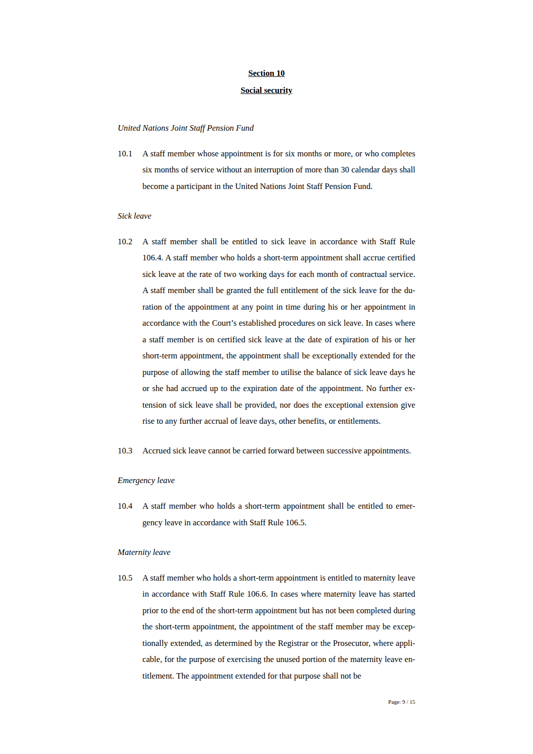Section 10
Social security
United Nations Joint Staff Pension Fund
10.1
A staff member whose appointment is for six months or more, or who completes six months of service without an interruption of more than 30 calendar days shall become a participant in the United Nations Joint Staff Pension Fund.
Sick leave
10.2
A staff member shall be entitled to sick leave in accordance with Staff Rule 106.4. A staff member who holds a short-term appointment shall accrue certified sick leave at the rate of two working days for each month of contractual service. A staff member shall be granted the full entitlement of the sick leave for the duration of the appointment at any point in time during his or her appointment in accordance with the Court’s established procedures on sick leave. In cases where a staff member is on certified sick leave at the date of expiration of his or her short-term appointment, the appointment shall be exceptionally extended for the purpose of allowing the staff member to utilise the balance of sick leave days he or she had accrued up to the expiration date of the appointment. No further extension of sick leave shall be provided, nor does the exceptional extension give rise to any further accrual of leave days, other benefits, or entitlements.
10.3
Accrued sick leave cannot be carried forward between successive appointments.
Emergency leave
10.4
A staff member who holds a short-term appointment shall be entitled to emergency leave in accordance with Staff Rule 106.5.
Maternity leave
10.5
A staff member who holds a short-term appointment is entitled to maternity leave in accordance with Staff Rule 106.6. In cases where maternity leave has started prior to the end of the short-term appointment but has not been completed during the short-term appointment, the appointment of the staff member may be exceptionally extended, as determined by the Registrar or the Prosecutor, where applicable, for the purpose of exercising the unused portion of the maternity leave entitlement. The appointment extended for that purpose shall not be
Page: 9 / 15